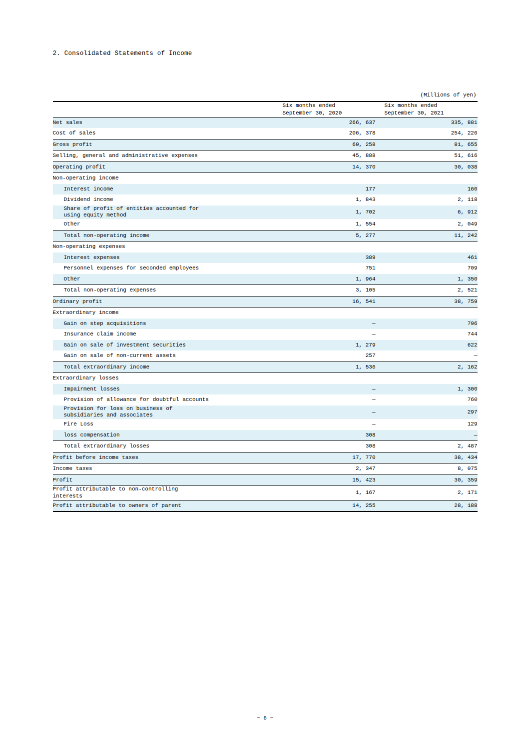2. Consolidated Statements of Income
(Millions of yen)
| | Six months ended September 30, 2020 | Six months ended September 30, 2021 |
| --- | --- | --- |
| Net sales | 266, 637 | 335, 881 |
| Cost of sales | 206, 378 | 254, 226 |
| Gross profit | 60, 258 | 81, 655 |
| Selling, general and administrative expenses | 45, 888 | 51, 616 |
| Operating profit | 14, 370 | 30, 038 |
| Non-operating income | | |
| Interest income | 177 | 160 |
| Dividend income | 1, 843 | 2, 118 |
| Share of profit of entities accounted for using equity method | 1, 702 | 6, 912 |
| Other | 1, 554 | 2, 049 |
| Total non-operating income | 5, 277 | 11, 242 |
| Non-operating expenses | | |
| Interest expenses | 389 | 461 |
| Personnel expenses for seconded employees | 751 | 709 |
| Other | 1, 964 | 1, 350 |
| Total non-operating expenses | 3, 105 | 2, 521 |
| Ordinary profit | 16, 541 | 38, 759 |
| Extraordinary income | | |
| Gain on step acquisitions | — | 796 |
| Insurance claim income | — | 744 |
| Gain on sale of investment securities | 1, 279 | 622 |
| Gain on sale of non-current assets | 257 | — |
| Total extraordinary income | 1, 536 | 2, 162 |
| Extraordinary losses | | |
| Impairment losses | — | 1, 300 |
| Provision of allowance for doubtful accounts | — | 760 |
| Provision for loss on business of subsidiaries and associates | — | 297 |
| Fire Loss | — | 129 |
| loss compensation | 308 | — |
| Total extraordinary losses | 308 | 2, 487 |
| Profit before income taxes | 17, 770 | 38, 434 |
| Income taxes | 2, 347 | 8, 075 |
| Profit | 15, 423 | 30, 359 |
| Profit attributable to non-controlling interests | 1, 167 | 2, 171 |
| Profit attributable to owners of parent | 14, 255 | 28, 188 |
− 6 −